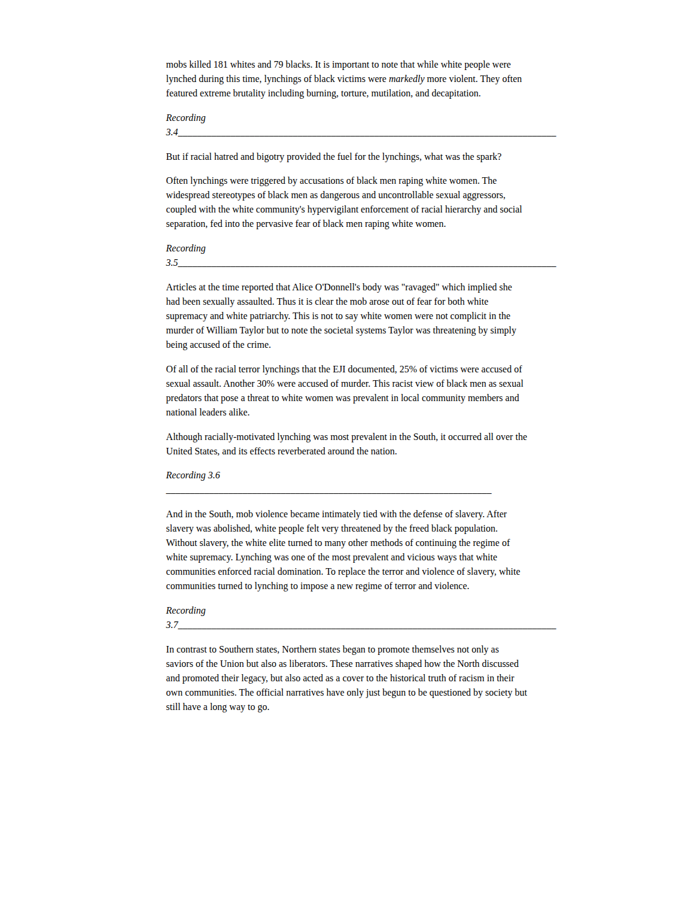mobs killed 181 whites and 79 blacks. It is important to note that while white people were lynched during this time, lynchings of black victims were markedly more violent. They often featured extreme brutality including burning, torture, mutilation, and decapitation.
Recording 3.4_______________________________________________________________________________
But if racial hatred and bigotry provided the fuel for the lynchings, what was the spark?
Often lynchings were triggered by accusations of black men raping white women. The widespread stereotypes of black men as dangerous and uncontrollable sexual aggressors, coupled with the white community's hypervigilant enforcement of racial hierarchy and social separation, fed into the pervasive fear of black men raping white women.
Recording 3.5_______________________________________________________________________________
Articles at the time reported that Alice O'Donnell's body was "ravaged" which implied she had been sexually assaulted. Thus it is clear the mob arose out of fear for both white supremacy and white patriarchy. This is not to say white women were not complicit in the murder of William Taylor but to note the societal systems Taylor was threatening by simply being accused of the crime.
Of all of the racial terror lynchings that the EJI documented, 25% of victims were accused of sexual assault. Another 30% were accused of murder. This racist view of black men as sexual predators that pose a threat to white women was prevalent in local community members and national leaders alike.
Although racially-motivated lynching was most prevalent in the South, it occurred all over the United States, and its effects reverberated around the nation.
Recording 3.6 ____________________________________________________________________
And in the South, mob violence became intimately tied with the defense of slavery. After slavery was abolished, white people felt very threatened by the freed black population. Without slavery, the white elite turned to many other methods of continuing the regime of white supremacy. Lynching was one of the most prevalent and vicious ways that white communities enforced racial domination. To replace the terror and violence of slavery, white communities turned to lynching to impose a new regime of terror and violence.
Recording 3.7_______________________________________________________________________________
In contrast to Southern states, Northern states began to promote themselves not only as saviors of the Union but also as liberators. These narratives shaped how the North discussed and promoted their legacy, but also acted as a cover to the historical truth of racism in their own communities. The official narratives have only just begun to be questioned by society but still have a long way to go.